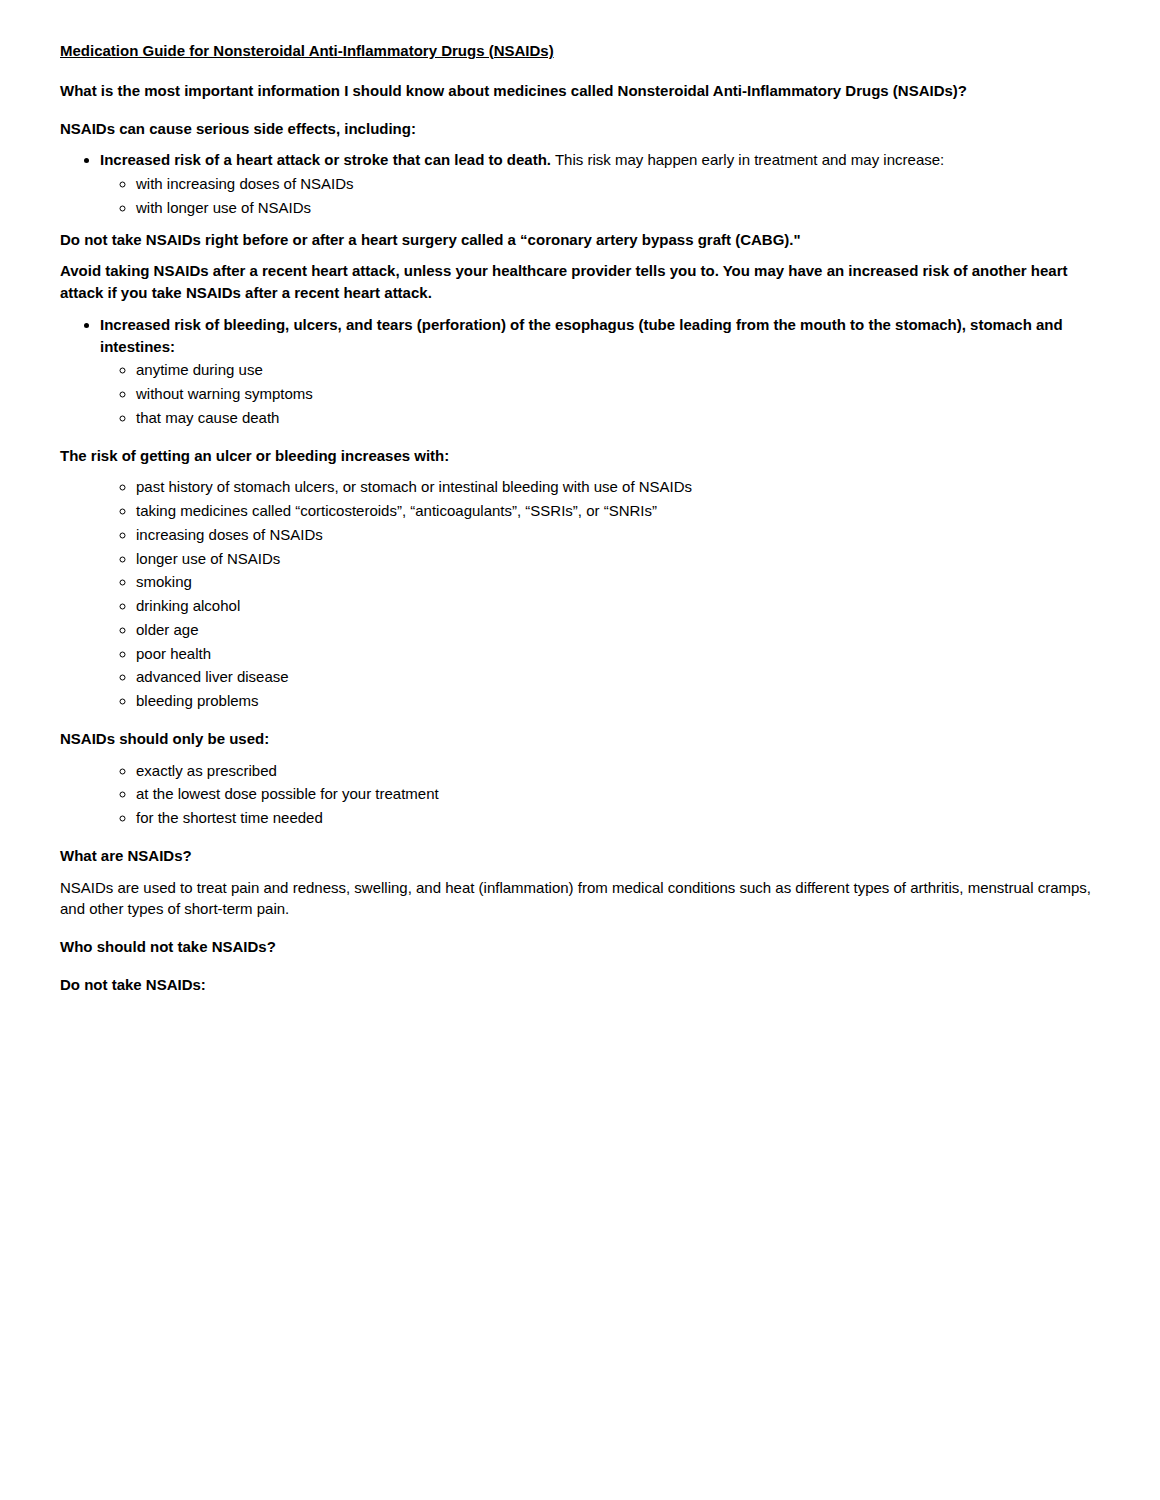Medication Guide for Nonsteroidal Anti-Inflammatory Drugs (NSAIDs)
What is the most important information I should know about medicines called Nonsteroidal Anti-Inflammatory Drugs (NSAIDs)?
NSAIDs can cause serious side effects, including:
Increased risk of a heart attack or stroke that can lead to death. This risk may happen early in treatment and may increase:
with increasing doses of NSAIDs
with longer use of NSAIDs
Do not take NSAIDs right before or after a heart surgery called a “coronary artery bypass graft (CABG)."
Avoid taking NSAIDs after a recent heart attack, unless your healthcare provider tells you to. You may have an increased risk of another heart attack if you take NSAIDs after a recent heart attack.
Increased risk of bleeding, ulcers, and tears (perforation) of the esophagus (tube leading from the mouth to the stomach), stomach and intestines:
anytime during use
without warning symptoms
that may cause death
The risk of getting an ulcer or bleeding increases with:
past history of stomach ulcers, or stomach or intestinal bleeding with use of NSAIDs
taking medicines called “corticosteroids”, “anticoagulants”, “SSRIs”, or “SNRIs”
increasing doses of NSAIDs
longer use of NSAIDs
smoking
drinking alcohol
older age
poor health
advanced liver disease
bleeding problems
NSAIDs should only be used:
exactly as prescribed
at the lowest dose possible for your treatment
for the shortest time needed
What are NSAIDs?
NSAIDs are used to treat pain and redness, swelling, and heat (inflammation) from medical conditions such as different types of arthritis, menstrual cramps, and other types of short-term pain.
Who should not take NSAIDs?
Do not take NSAIDs: